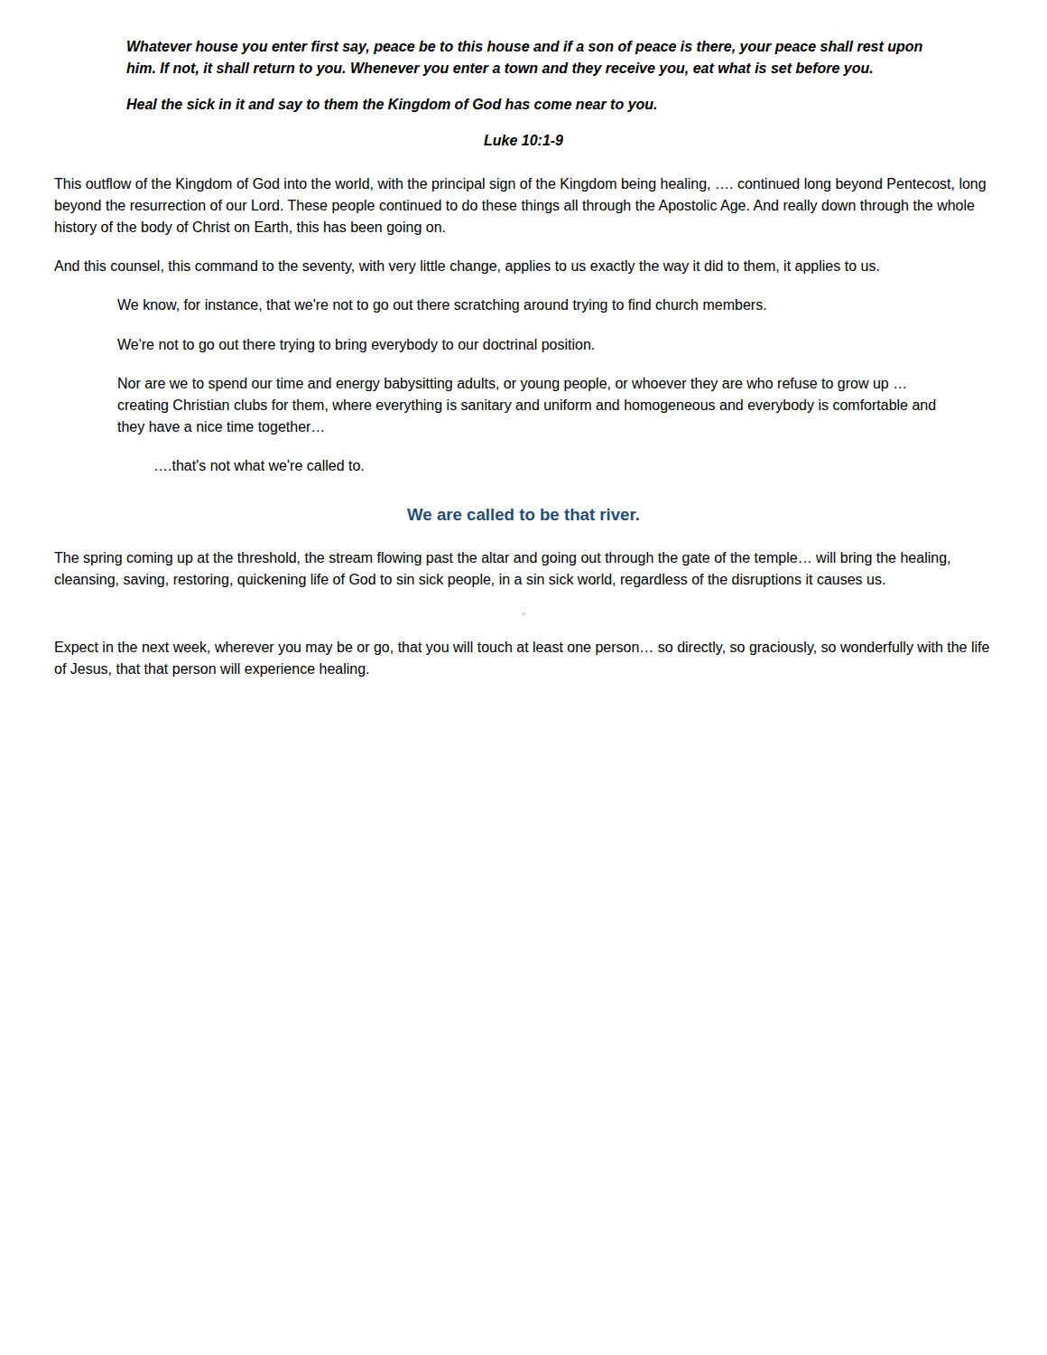Whatever house you enter first say, peace be to this house and if a son of peace is there, your peace shall rest upon him. If not, it shall return to you. Whenever you enter a town and they receive you, eat what is set before you.
Heal the sick in it and say to them the Kingdom of God has come near to you.
Luke 10:1-9
This outflow of the Kingdom of God into the world, with the principal sign of the Kingdom being healing, …. continued long beyond Pentecost, long beyond the resurrection of our Lord. These people continued to do these things all through the Apostolic Age. And really down through the whole history of the body of Christ on Earth, this has been going on.
And this counsel, this command to the seventy, with very little change, applies to us exactly the way it did to them, it applies to us.
We know, for instance, that we're not to go out there scratching around trying to find church members.
We're not to go out there trying to bring everybody to our doctrinal position.
Nor are we to spend our time and energy babysitting adults, or young people, or whoever they are who refuse to grow up …creating Christian clubs for them, where everything is sanitary and uniform and homogeneous and everybody is comfortable and they have a nice time together…
….that's not what we're called to.
We are called to be that river.
The spring coming up at the threshold, the stream flowing past the altar and going out through the gate of the temple… will bring the healing, cleansing, saving, restoring, quickening life of God to sin sick people, in a sin sick world, regardless of the disruptions it causes us.
Expect in the next week, wherever you may be or go, that you will touch at least one person… so directly, so graciously, so wonderfully with the life of Jesus, that that person will experience healing.